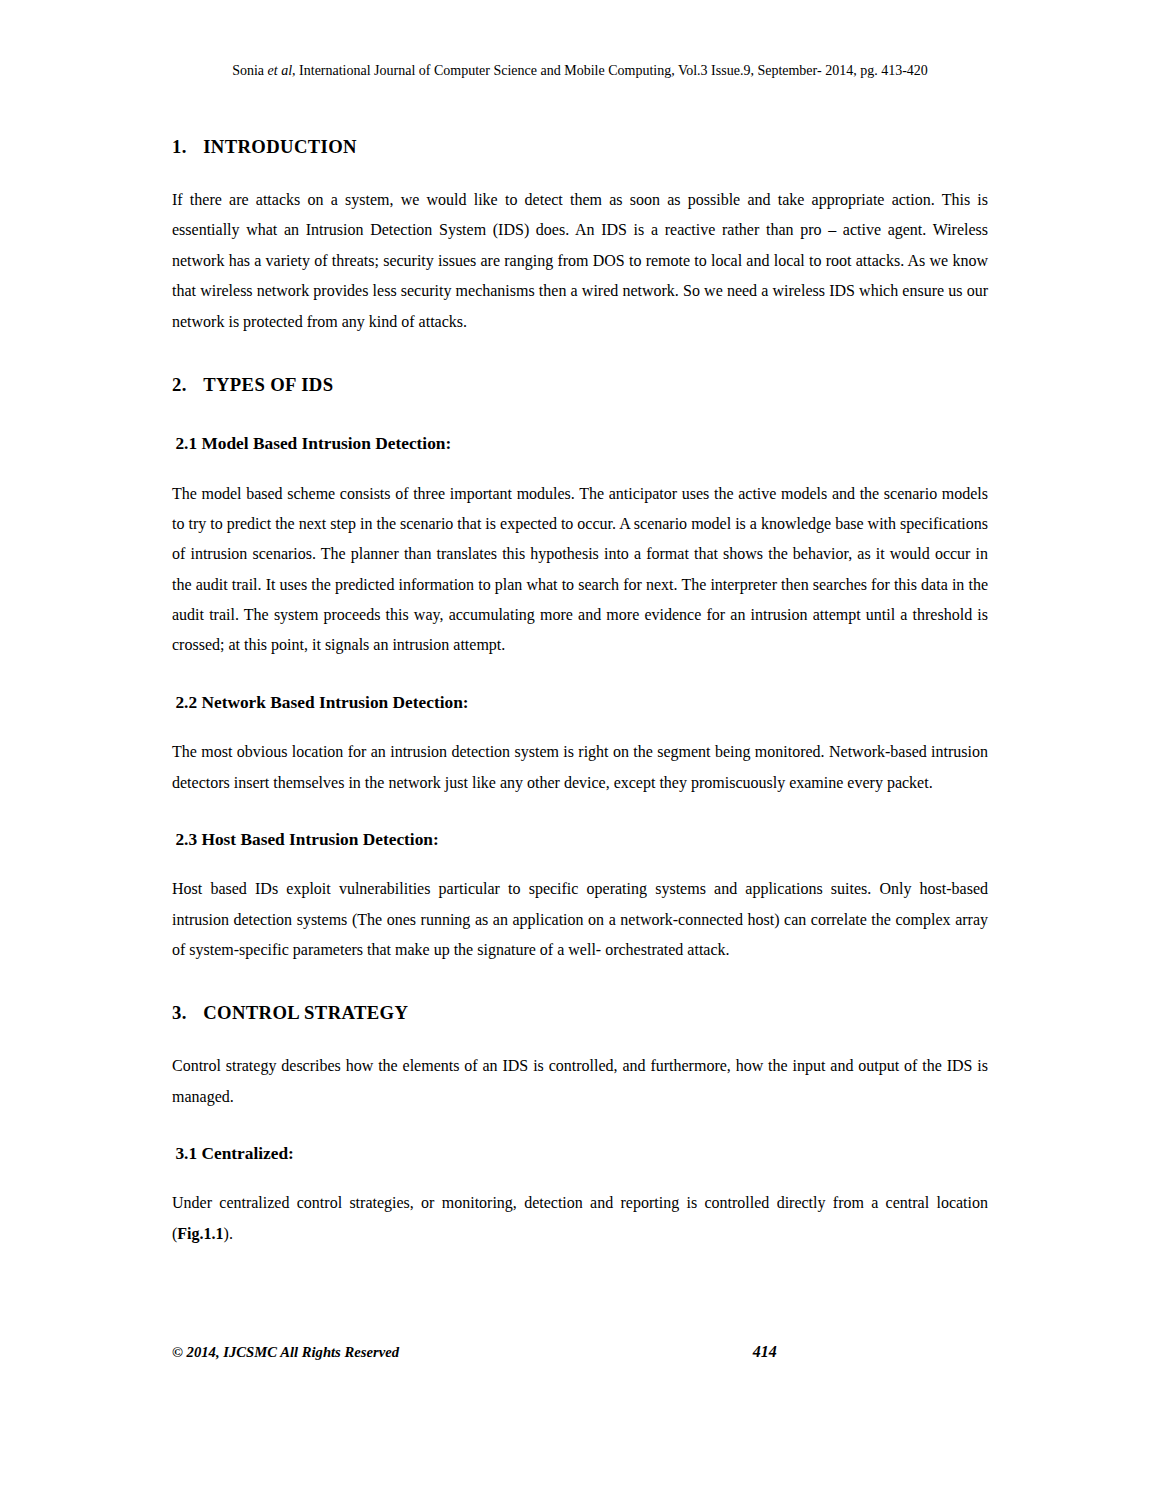Sonia et al, International Journal of Computer Science and Mobile Computing, Vol.3 Issue.9, September- 2014, pg. 413-420
1. INTRODUCTION
If there are attacks on a system, we would like to detect them as soon as possible and take appropriate action. This is essentially what an Intrusion Detection System (IDS) does. An IDS is a reactive rather than pro – active agent. Wireless network has a variety of threats; security issues are ranging from DOS to remote to local and local to root attacks. As we know that wireless network provides less security mechanisms then a wired network. So we need a wireless IDS which ensure us our network is protected from any kind of attacks.
2. TYPES OF IDS
2.1 Model Based Intrusion Detection:
The model based scheme consists of three important modules. The anticipator uses the active models and the scenario models to try to predict the next step in the scenario that is expected to occur. A scenario model is a knowledge base with specifications of intrusion scenarios. The planner than translates this hypothesis into a format that shows the behavior, as it would occur in the audit trail. It uses the predicted information to plan what to search for next. The interpreter then searches for this data in the audit trail. The system proceeds this way, accumulating more and more evidence for an intrusion attempt until a threshold is crossed; at this point, it signals an intrusion attempt.
2.2 Network Based Intrusion Detection:
The most obvious location for an intrusion detection system is right on the segment being monitored. Network-based intrusion detectors insert themselves in the network just like any other device, except they promiscuously examine every packet.
2.3 Host Based Intrusion Detection:
Host based IDs exploit vulnerabilities particular to specific operating systems and applications suites. Only host-based intrusion detection systems (The ones running as an application on a network-connected host) can correlate the complex array of system-specific parameters that make up the signature of a well- orchestrated attack.
3. CONTROL STRATEGY
Control strategy describes how the elements of an IDS is controlled, and furthermore, how the input and output of the IDS is managed.
3.1 Centralized:
Under centralized control strategies, or monitoring, detection and reporting is controlled directly from a central location (Fig.1.1).
© 2014, IJCSMC All Rights Reserved 414